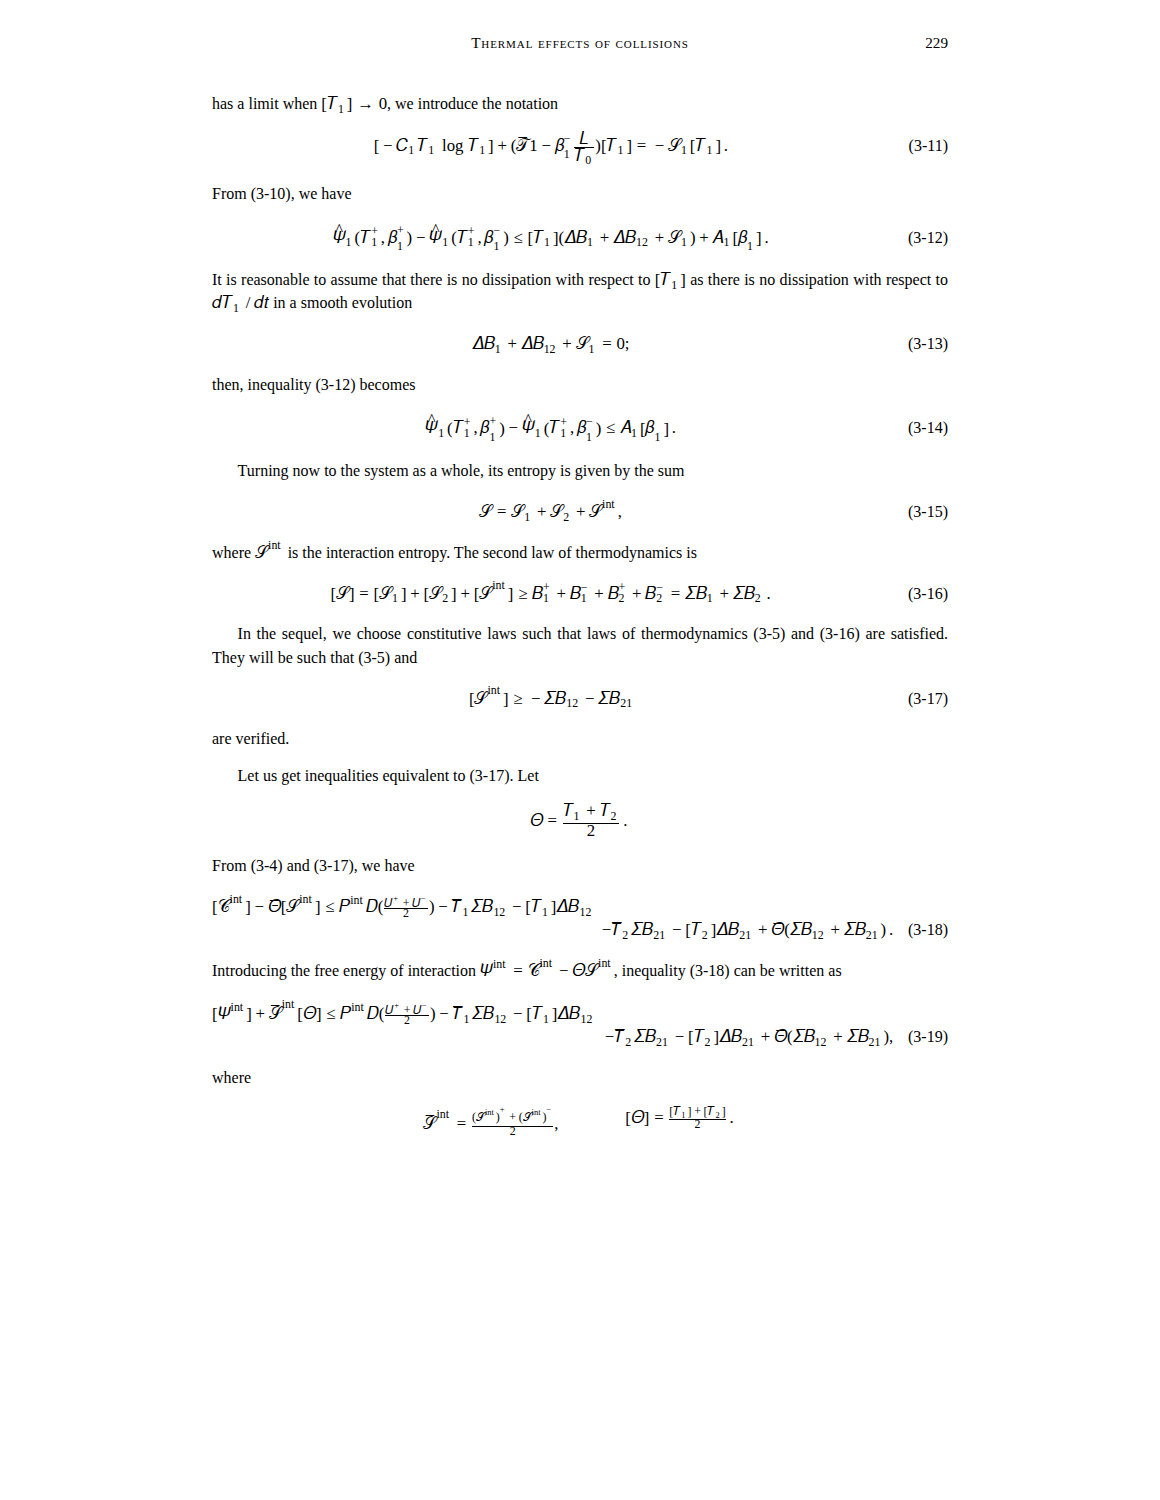229 Thermal effects of collisions 229
has a limit when [T1]→0, we introduce the notation
[−C1T1logT1] + ( 𝒯¯1 − β1− LT0 ) [T1] = −𝒮1[T1] .
(3-11)
From (3-10), we have
Ψ^1 (T1+,β1+) − Ψ^1 (T1+,β1−) ≤ [T1] (ΔB1+ΔB12+𝒮1) + A1[β1] .
(3-12)
It is reasonable to assume that there is no dissipation with respect to [T1] as there is no dissipation with respect to dT1/dt in a smooth evolution
ΔB1 + ΔB12 + 𝒮1 =0;
(3-13)
then, inequality (3-12) becomes
Ψ^1 (T1+,β1+) − Ψ^1 (T1+,β1−) ≤ A1[β1] .
(3-14)
Turning now to the system as a whole, its entropy is given by the sum
𝒮= 𝒮1+ 𝒮2+ 𝒮int ,
(3-15)
where 𝒮int is the interaction entropy. The second law of thermodynamics is
[𝒮]= [𝒮1]+ [𝒮2]+ [𝒮int] ≥ B1++ B1−+ B2++ B2− = ΣB1+ ΣB2 .
(3-16)
In the sequel, we choose constitutive laws such that laws of thermodynamics (3-5) and (3-16) are satisfied. They will be such that (3-5) and
[𝒮int] ≥ −ΣB12 −ΣB21
(3-17)
are verified.
Let us get inequalities equivalent to (3-17). Let
Θ= T1+T2 2 .
From (3-4) and (3-17), we have
[𝒞int] − Θ¯ [𝒮int] ≤ Pint D ( U++U− 2 ) − T¯1 ΣB12 − [T1] ΔB12 − T¯2 ΣB21 − [T2] ΔB21 + Θ¯ ( ΣB12 + ΣB21 ) . (3-18)
Introducing the free energy of interaction Ψint=𝒞int−Θ𝒮int, inequality (3-18) can be written as
[Ψint] + 𝒮¯int [Θ] ≤ Pint D ( U++U− 2 ) − T¯1 ΣB12 − [T1] ΔB12 − T¯2 ΣB21 − [T2] ΔB21 + Θ¯ ( ΣB12 + ΣB21 ) , (3-19)
where
𝒮¯int = (𝒮int)+ + (𝒮int)− 2 , [Θ] = [T1]+[T2] 2 .